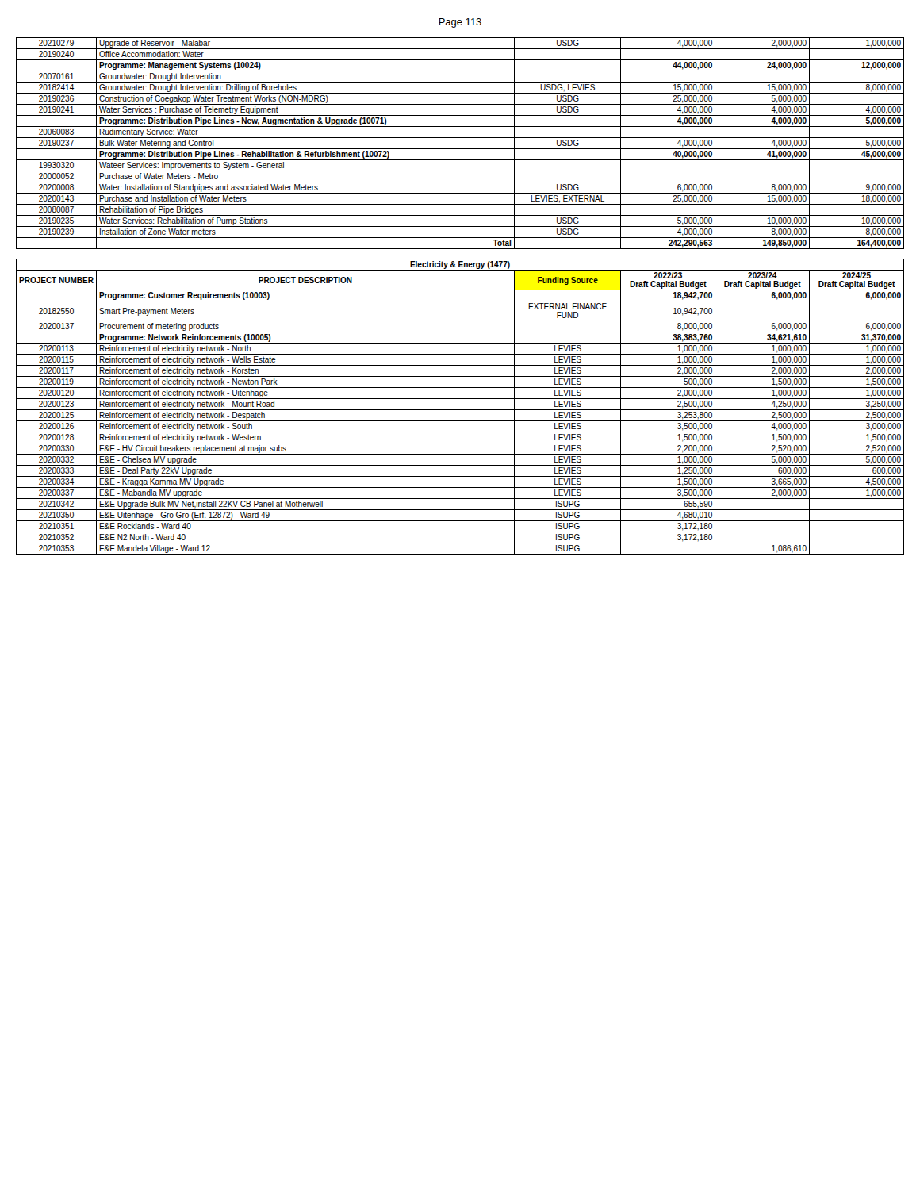Page 113
| 20210279 | Upgrade of Reservoir - Malabar | USDG | 4,000,000 | 2,000,000 | 1,000,000 |
| 20190240 | Office Accommodation: Water | | | | |
| | Programme: Management Systems (10024) | | 44,000,000 | 24,000,000 | 12,000,000 |
| 20070161 | Groundwater: Drought Intervention | | | | |
| 20182414 | Groundwater: Drought Intervention: Drilling of Boreholes | USDG, LEVIES | 15,000,000 | 15,000,000 | 8,000,000 |
| 20190236 | Construction of Coegakop Water Treatment Works (NON-MDRG) | USDG | 25,000,000 | 5,000,000 | |
| 20190241 | Water Services : Purchase of Telemetry Equipment | USDG | 4,000,000 | 4,000,000 | 4,000,000 |
| | Programme: Distribution Pipe Lines - New, Augmentation & Upgrade (10071) | | 4,000,000 | 4,000,000 | 5,000,000 |
| 20060083 | Rudimentary Service: Water | | | | |
| 20190237 | Bulk Water Metering and Control | USDG | 4,000,000 | 4,000,000 | 5,000,000 |
| | Programme: Distribution Pipe Lines - Rehabilitation & Refurbishment (10072) | | 40,000,000 | 41,000,000 | 45,000,000 |
| 19930320 | Wateer Services: Improvements to System - General | | | | |
| 20000052 | Purchase of Water Meters - Metro | | | | |
| 20200008 | Water: Installation of Standpipes and associated Water Meters | USDG | 6,000,000 | 8,000,000 | 9,000,000 |
| 20200143 | Purchase and Installation of Water Meters | LEVIES, EXTERNAL | 25,000,000 | 15,000,000 | 18,000,000 |
| 20080087 | Rehabilitation of Pipe Bridges | | | | |
| 20190235 | Water Services: Rehabilitation of Pump Stations | USDG | 5,000,000 | 10,000,000 | 10,000,000 |
| 20190239 | Installation of Zone Water meters | USDG | 4,000,000 | 8,000,000 | 8,000,000 |
| | Total | | 242,290,563 | 149,850,000 | 164,400,000 |
| Electricity & Energy (1477) |
| PROJECT NUMBER | PROJECT DESCRIPTION | Funding Source | 2022/23 Draft Capital Budget | 2023/24 Draft Capital Budget | 2024/25 Draft Capital Budget |
| | Programme: Customer Requirements (10003) | | 18,942,700 | 6,000,000 | 6,000,000 |
| 20182550 | Smart Pre-payment Meters | EXTERNAL FINANCE FUND | 10,942,700 | | |
| 20200137 | Procurement of metering products | | 8,000,000 | 6,000,000 | 6,000,000 |
| | Programme: Network Reinforcements (10005) | | 38,383,760 | 34,621,610 | 31,370,000 |
| 20200113 | Reinforcement of electricity network - North | LEVIES | 1,000,000 | 1,000,000 | 1,000,000 |
| 20200115 | Reinforcement of electricity network - Wells Estate | LEVIES | 1,000,000 | 1,000,000 | 1,000,000 |
| 20200117 | Reinforcement of electricity network - Korsten | LEVIES | 2,000,000 | 2,000,000 | 2,000,000 |
| 20200119 | Reinforcement of electricity network - Newton Park | LEVIES | 500,000 | 1,500,000 | 1,500,000 |
| 20200120 | Reinforcement of electricity network - Uitenhage | LEVIES | 2,000,000 | 1,000,000 | 1,000,000 |
| 20200123 | Reinforcement of electricity network - Mount Road | LEVIES | 2,500,000 | 4,250,000 | 3,250,000 |
| 20200125 | Reinforcement of electricity network - Despatch | LEVIES | 3,253,800 | 2,500,000 | 2,500,000 |
| 20200126 | Reinforcement of electricity network - South | LEVIES | 3,500,000 | 4,000,000 | 3,000,000 |
| 20200128 | Reinforcement of electricity network - Western | LEVIES | 1,500,000 | 1,500,000 | 1,500,000 |
| 20200330 | E&E - HV Circuit breakers replacement at major subs | LEVIES | 2,200,000 | 2,520,000 | 2,520,000 |
| 20200332 | E&E - Chelsea MV upgrade | LEVIES | 1,000,000 | 5,000,000 | 5,000,000 |
| 20200333 | E&E - Deal Party 22kV Upgrade | LEVIES | 1,250,000 | 600,000 | 600,000 |
| 20200334 | E&E - Kragga Kamma MV Upgrade | LEVIES | 1,500,000 | 3,665,000 | 4,500,000 |
| 20200337 | E&E - Mabandla MV upgrade | LEVIES | 3,500,000 | 2,000,000 | 1,000,000 |
| 20210342 | E&E Upgrade Bulk MV Net,install 22KV CB Panel at Motherwell | ISUPG | 655,590 | | |
| 20210350 | E&E Uitenhage - Gro Gro (Erf. 12872) - Ward 49 | ISUPG | 4,680,010 | | |
| 20210351 | E&E Rocklands - Ward 40 | ISUPG | 3,172,180 | | |
| 20210352 | E&E N2 North - Ward 40 | ISUPG | 3,172,180 | | |
| 20210353 | E&E Mandela Village - Ward 12 | ISUPG | | 1,086,610 | |